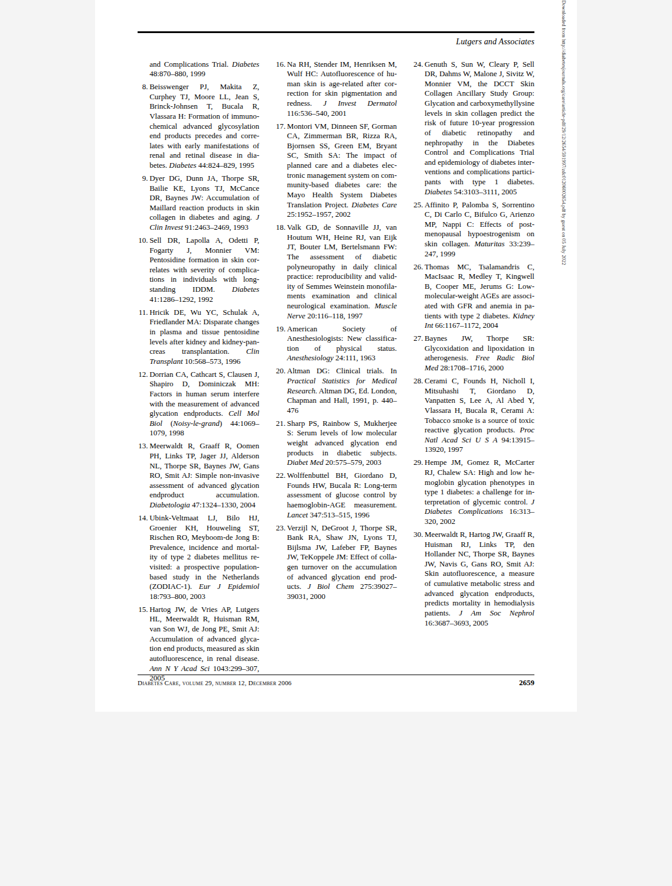Lutgers and Associates
and Complications Trial. Diabetes 48:870–880, 1999
8. Beisswenger PJ, Makita Z, Curphey TJ, Moore LL, Jean S, Brinck-Johnsen T, Bucala R, Vlassara H: Formation of immunochemical advanced glycosylation end products precedes and correlates with early manifestations of renal and retinal disease in diabetes. Diabetes 44:824–829, 1995
9. Dyer DG, Dunn JA, Thorpe SR, Bailie KE, Lyons TJ, McCance DR, Baynes JW: Accumulation of Maillard reaction products in skin collagen in diabetes and aging. J Clin Invest 91:2463–2469, 1993
10. Sell DR, Lapolla A, Odetti P, Fogarty J, Monnier VM: Pentosidine formation in skin correlates with severity of complications in individuals with long-standing IDDM. Diabetes 41:1286–1292, 1992
11. Hricik DE, Wu YC, Schulak A, Friedlander MA: Disparate changes in plasma and tissue pentosidine levels after kidney and kidney-pancreas transplantation. Clin Transplant 10:568–573, 1996
12. Dorrian CA, Cathcart S, Clausen J, Shapiro D, Dominiczak MH: Factors in human serum interfere with the measurement of advanced glycation endproducts. Cell Mol Biol (Noisy-le-grand) 44:1069–1079, 1998
13. Meerwaldt R, Graaff R, Oomen PH, Links TP, Jager JJ, Alderson NL, Thorpe SR, Baynes JW, Gans RO, Smit AJ: Simple non-invasive assessment of advanced glycation endproduct accumulation. Diabetologia 47:1324–1330, 2004
14. Ubink-Veltmaat LJ, Bilo HJ, Groenier KH, Houweling ST, Rischen RO, Meyboom-de Jong B: Prevalence, incidence and mortality of type 2 diabetes mellitus revisited: a prospective population-based study in the Netherlands (ZODIAC-1). Eur J Epidemiol 18:793–800, 2003
15. Hartog JW, de Vries AP, Lutgers HL, Meerwaldt R, Huisman RM, van Son WJ, de Jong PE, Smit AJ: Accumulation of advanced glycation end products, measured as skin autofluorescence, in renal disease. Ann N Y Acad Sci 1043:299–307, 2005
16. Na RH, Stender IM, Henriksen M, Wulf HC: Autofluorescence of human skin is age-related after correction for skin pigmentation and redness. J Invest Dermatol 116:536–540, 2001
17. Montori VM, Dinneen SF, Gorman CA, Zimmerman BR, Rizza RA, Bjornsen SS, Green EM, Bryant SC, Smith SA: The impact of planned care and a diabetes electronic management system on community-based diabetes care: the Mayo Health System Diabetes Translation Project. Diabetes Care 25:1952–1957, 2002
18. Valk GD, de Sonnaville JJ, van Houtum WH, Heine RJ, van Eijk JT, Bouter LM, Bertelsmann FW: The assessment of diabetic polyneuropathy in daily clinical practice: reproducibility and validity of Semmes Weinstein monofilaments examination and clinical neurological examination. Muscle Nerve 20:116–118, 1997
19. American Society of Anesthesiologists: New classification of physical status. Anesthesiology 24:111, 1963
20. Altman DG: Clinical trials. In Practical Statistics for Medical Research. Altman DG, Ed. London, Chapman and Hall, 1991, p. 440–476
21. Sharp PS, Rainbow S, Mukherjee S: Serum levels of low molecular weight advanced glycation end products in diabetic subjects. Diabet Med 20:575–579, 2003
22. Wolffenbuttel BH, Giordano D, Founds HW, Bucala R: Long-term assessment of glucose control by haemoglobin-AGE measurement. Lancet 347:513–515, 1996
23. Verzijl N, DeGroot J, Thorpe SR, Bank RA, Shaw JN, Lyons TJ, Bijlsma JW, Lafeber FP, Baynes JW, TeKoppele JM: Effect of collagen turnover on the accumulation of advanced glycation end products. J Biol Chem 275:39027–39031, 2000
24. Genuth S, Sun W, Cleary P, Sell DR, Dahms W, Malone J, Sivitz W, Monnier VM, the DCCT Skin Collagen Ancillary Study Group: Glycation and carboxymethyllysine levels in skin collagen predict the risk of future 10-year progression of diabetic retinopathy and nephropathy in the Diabetes Control and Complications Trial and epidemiology of diabetes interventions and complications participants with type 1 diabetes. Diabetes 54:3103–3111, 2005
25. Affinito P, Palomba S, Sorrentino C, Di Carlo C, Bifulco G, Arienzo MP, Nappi C: Effects of postmenopausal hypoestrogenism on skin collagen. Maturitas 33:239–247, 1999
26. Thomas MC, Tsalamandris C, MacIsaac R, Medley T, Kingwell B, Cooper ME, Jerums G: Low-molecular-weight AGEs are associated with GFR and anemia in patients with type 2 diabetes. Kidney Int 66:1167–1172, 2004
27. Baynes JW, Thorpe SR: Glycoxidation and lipoxidation in atherogenesis. Free Radic Biol Med 28:1708–1716, 2000
28. Cerami C, Founds H, Nicholl I, Mitsuhashi T, Giordano D, Vanpatten S, Lee A, Al Abed Y, Vlassara H, Bucala R, Cerami A: Tobacco smoke is a source of toxic reactive glycation products. Proc Natl Acad Sci U S A 94:13915–13920, 1997
29. Hempe JM, Gomez R, McCarter RJ, Chalew SA: High and low hemoglobin glycation phenotypes in type 1 diabetes: a challenge for interpretation of glycemic control. J Diabetes Complications 16:313–320, 2002
30. Meerwaldt R, Hartog JW, Graaff R, Huisman RJ, Links TP, den Hollander NC, Thorpe SR, Baynes JW, Navis G, Gans RO, Smit AJ: Skin autofluorescence, a measure of cumulative metabolic stress and advanced glycation endproducts, predicts mortality in hemodialysis patients. J Am Soc Nephrol 16:3687–3693, 2005
Downloaded from http://diabetesjournals.org/care/article-pdf/29/12/2654/591997/zdc01206002654.pdf by guest on 05 July 2022
Diabetes Care, volume 29, number 12, December 2006 2659